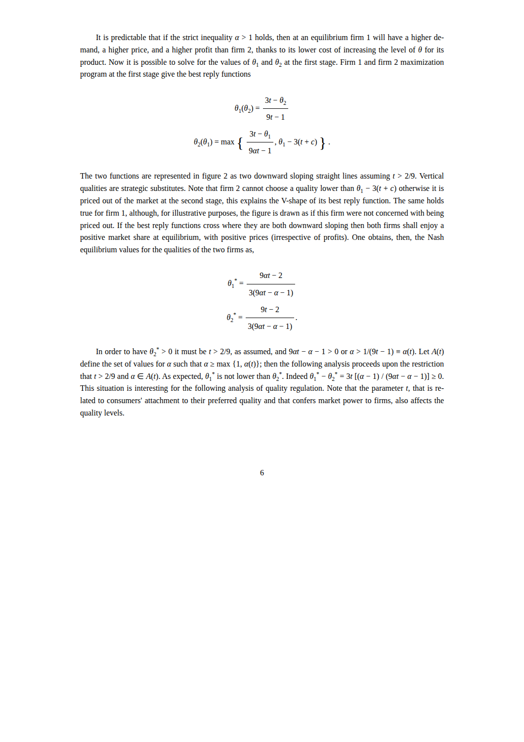It is predictable that if the strict inequality α > 1 holds, then at an equilibrium firm 1 will have a higher demand, a higher price, and a higher profit than firm 2, thanks to its lower cost of increasing the level of θ for its product. Now it is possible to solve for the values of θ1 and θ2 at the first stage. Firm 1 and firm 2 maximization program at the first stage give the best reply functions
θ1(θ2) = 3t − θ29t − 1 θ2(θ1) = max { 3t − θ19αt − 1, θ1 − 3(t + c) } .
The two functions are represented in figure 2 as two downward sloping straight lines assuming t > 2/9. Vertical qualities are strategic substitutes. Note that firm 2 cannot choose a quality lower than θ1 − 3(t + c) otherwise it is priced out of the market at the second stage, this explains the V-shape of its best reply function. The same holds true for firm 1, although, for illustrative purposes, the figure is drawn as if this firm were not concerned with being priced out. If the best reply functions cross where they are both downward sloping then both firms shall enjoy a positive market share at equilibrium, with positive prices (irrespective of profits). One obtains, then, the Nash equilibrium values for the qualities of the two firms as,
θ1* = 9αt − 23(9αt − α − 1) θ2* = 9t − 23(9αt − α − 1).
In order to have θ2* > 0 it must be t > 2/9, as assumed, and 9αt − α − 1 > 0 or α > 1/(9t − 1) ≡ α(t). Let A(t) define the set of values for α such that α ≥ max {1, α(t)}; then the following analysis proceeds upon the restriction that t > 2/9 and α ∈ A(t). As expected, θ1* is not lower than θ2*. Indeed θ1* − θ2* = 3t [(α − 1) / (9αt − α − 1)] ≥ 0. This situation is interesting for the following analysis of quality regulation. Note that the parameter t, that is related to consumers' attachment to their preferred quality and that confers market power to firms, also affects the quality levels.
6